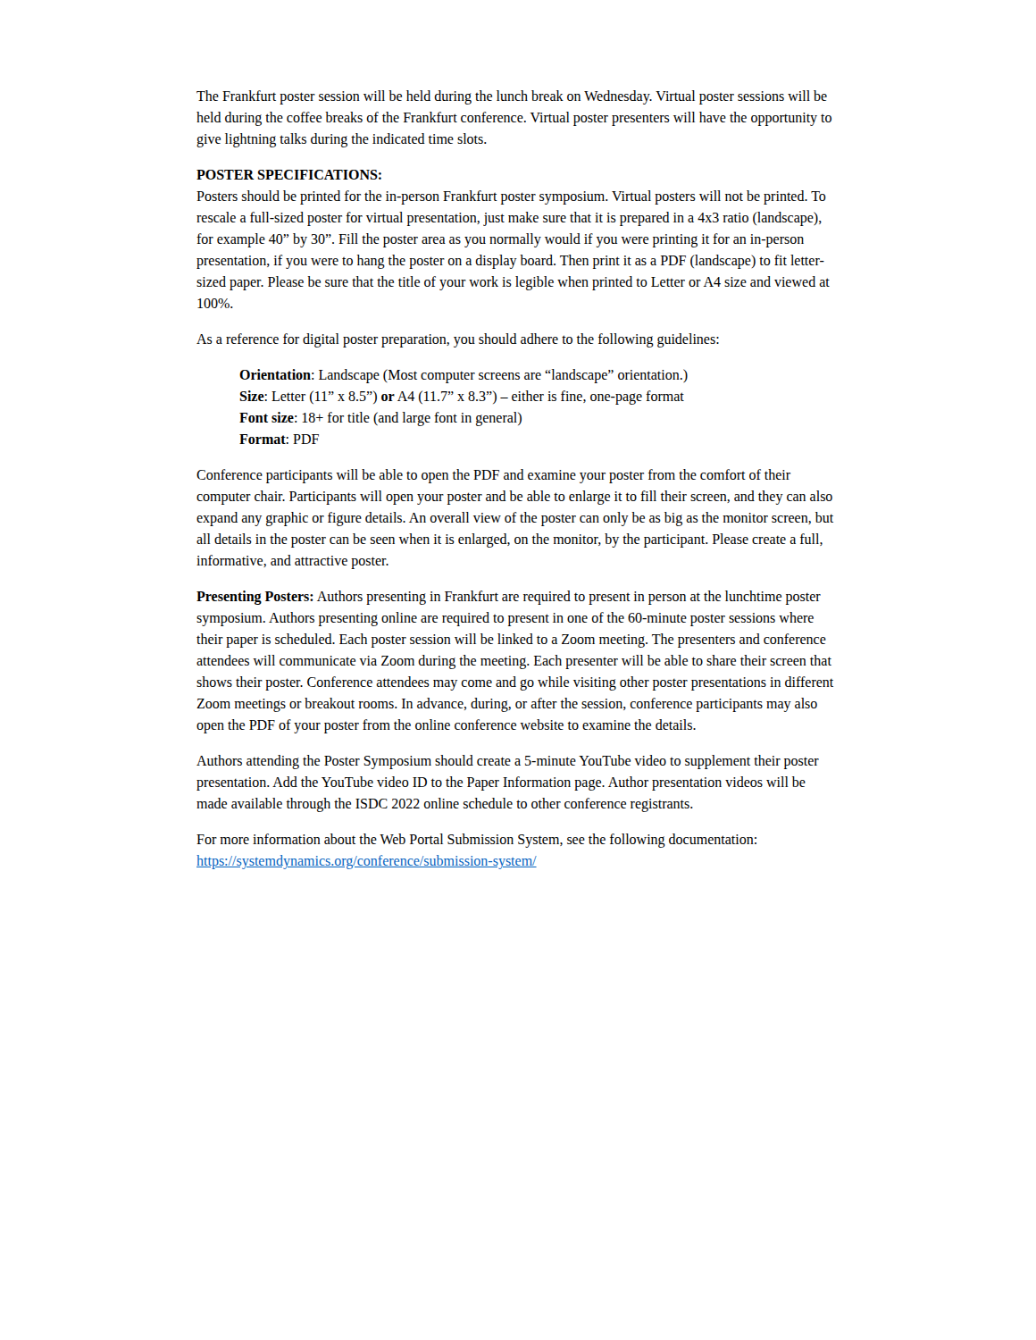The Frankfurt poster session will be held during the lunch break on Wednesday. Virtual poster sessions will be held during the coffee breaks of the Frankfurt conference. Virtual poster presenters will have the opportunity to give lightning talks during the indicated time slots.
POSTER SPECIFICATIONS:
Posters should be printed for the in-person Frankfurt poster symposium. Virtual posters will not be printed. To rescale a full-sized poster for virtual presentation, just make sure that it is prepared in a 4x3 ratio (landscape), for example 40” by 30”. Fill the poster area as you normally would if you were printing it for an in-person presentation, if you were to hang the poster on a display board. Then print it as a PDF (landscape) to fit letter-sized paper. Please be sure that the title of your work is legible when printed to Letter or A4 size and viewed at 100%.
As a reference for digital poster preparation, you should adhere to the following guidelines:
Orientation: Landscape (Most computer screens are “landscape” orientation.)
Size: Letter (11” x 8.5”) or A4 (11.7” x 8.3”) – either is fine, one-page format
Font size: 18+ for title (and large font in general)
Format: PDF
Conference participants will be able to open the PDF and examine your poster from the comfort of their computer chair. Participants will open your poster and be able to enlarge it to fill their screen, and they can also expand any graphic or figure details. An overall view of the poster can only be as big as the monitor screen, but all details in the poster can be seen when it is enlarged, on the monitor, by the participant. Please create a full, informative, and attractive poster.
Presenting Posters: Authors presenting in Frankfurt are required to present in person at the lunchtime poster symposium. Authors presenting online are required to present in one of the 60-minute poster sessions where their paper is scheduled. Each poster session will be linked to a Zoom meeting. The presenters and conference attendees will communicate via Zoom during the meeting. Each presenter will be able to share their screen that shows their poster. Conference attendees may come and go while visiting other poster presentations in different Zoom meetings or breakout rooms. In advance, during, or after the session, conference participants may also open the PDF of your poster from the online conference website to examine the details.
Authors attending the Poster Symposium should create a 5-minute YouTube video to supplement their poster presentation. Add the YouTube video ID to the Paper Information page. Author presentation videos will be made available through the ISDC 2022 online schedule to other conference registrants.
For more information about the Web Portal Submission System, see the following documentation:
https://systemdynamics.org/conference/submission-system/